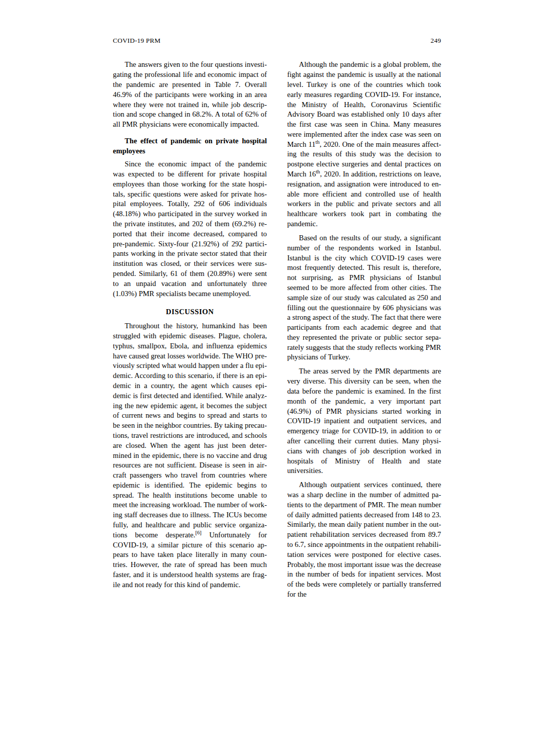COVID-19 PRM 249
The answers given to the four questions investigating the professional life and economic impact of the pandemic are presented in Table 7. Overall 46.9% of the participants were working in an area where they were not trained in, while job description and scope changed in 68.2%. A total of 62% of all PMR physicians were economically impacted.
The effect of pandemic on private hospital employees
Since the economic impact of the pandemic was expected to be different for private hospital employees than those working for the state hospitals, specific questions were asked for private hospital employees. Totally, 292 of 606 individuals (48.18%) who participated in the survey worked in the private institutes, and 202 of them (69.2%) reported that their income decreased, compared to pre-pandemic. Sixty-four (21.92%) of 292 participants working in the private sector stated that their institution was closed, or their services were suspended. Similarly, 61 of them (20.89%) were sent to an unpaid vacation and unfortunately three (1.03%) PMR specialists became unemployed.
Discussion
Throughout the history, humankind has been struggled with epidemic diseases. Plague, cholera, typhus, smallpox, Ebola, and influenza epidemics have caused great losses worldwide. The WHO previously scripted what would happen under a flu epidemic. According to this scenario, if there is an epidemic in a country, the agent which causes epidemic is first detected and identified. While analyzing the new epidemic agent, it becomes the subject of current news and begins to spread and starts to be seen in the neighbor countries. By taking precautions, travel restrictions are introduced, and schools are closed. When the agent has just been determined in the epidemic, there is no vaccine and drug resources are not sufficient. Disease is seen in aircraft passengers who travel from countries where epidemic is identified. The epidemic begins to spread. The health institutions become unable to meet the increasing workload. The number of working staff decreases due to illness. The ICUs become fully, and healthcare and public service organizations become desperate.[6] Unfortunately for COVID-19, a similar picture of this scenario appears to have taken place literally in many countries. However, the rate of spread has been much faster, and it is understood health systems are fragile and not ready for this kind of pandemic.
Although the pandemic is a global problem, the fight against the pandemic is usually at the national level. Turkey is one of the countries which took early measures regarding COVID-19. For instance, the Ministry of Health, Coronavirus Scientific Advisory Board was established only 10 days after the first case was seen in China. Many measures were implemented after the index case was seen on March 11th, 2020. One of the main measures affecting the results of this study was the decision to postpone elective surgeries and dental practices on March 16th, 2020. In addition, restrictions on leave, resignation, and assignation were introduced to enable more efficient and controlled use of health workers in the public and private sectors and all healthcare workers took part in combating the pandemic.
Based on the results of our study, a significant number of the respondents worked in Istanbul. Istanbul is the city which COVID-19 cases were most frequently detected. This result is, therefore, not surprising, as PMR physicians of Istanbul seemed to be more affected from other cities. The sample size of our study was calculated as 250 and filling out the questionnaire by 606 physicians was a strong aspect of the study. The fact that there were participants from each academic degree and that they represented the private or public sector separately suggests that the study reflects working PMR physicians of Turkey.
The areas served by the PMR departments are very diverse. This diversity can be seen, when the data before the pandemic is examined. In the first month of the pandemic, a very important part (46.9%) of PMR physicians started working in COVID-19 inpatient and outpatient services, and emergency triage for COVID-19, in addition to or after cancelling their current duties. Many physicians with changes of job description worked in hospitals of Ministry of Health and state universities.
Although outpatient services continued, there was a sharp decline in the number of admitted patients to the department of PMR. The mean number of daily admitted patients decreased from 148 to 23. Similarly, the mean daily patient number in the outpatient rehabilitation services decreased from 89.7 to 6.7, since appointments in the outpatient rehabilitation services were postponed for elective cases. Probably, the most important issue was the decrease in the number of beds for inpatient services. Most of the beds were completely or partially transferred for the